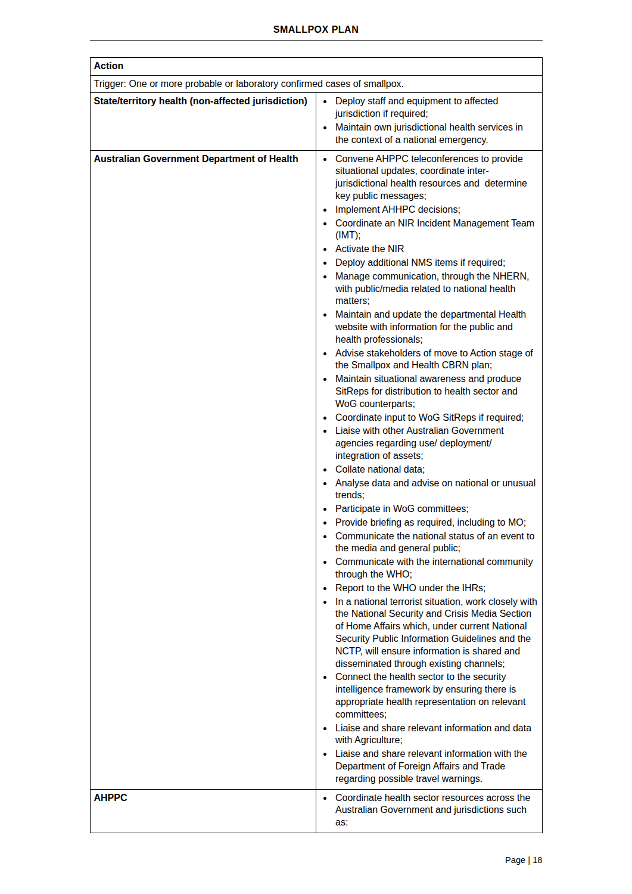SMALLPOX PLAN
| Action |
| Trigger: One or more probable or laboratory confirmed cases of smallpox. |
| State/territory health (non-affected jurisdiction) | Deploy staff and equipment to affected jurisdiction if required; Maintain own jurisdictional health services in the context of a national emergency. |
| Australian Government Department of Health | Convene AHPPC teleconferences to provide situational updates, coordinate inter-jurisdictional health resources and determine key public messages; Implement AHHPC decisions; Coordinate an NIR Incident Management Team (IMT); Activate the NIR Deploy additional NMS items if required; Manage communication, through the NHERN, with public/media related to national health matters; Maintain and update the departmental Health website with information for the public and health professionals; Advise stakeholders of move to Action stage of the Smallpox and Health CBRN plan; Maintain situational awareness and produce SitReps for distribution to health sector and WoG counterparts; Coordinate input to WoG SitReps if required; Liaise with other Australian Government agencies regarding use/ deployment/ integration of assets; Collate national data; Analyse data and advise on national or unusual trends; Participate in WoG committees; Provide briefing as required, including to MO; Communicate the national status of an event to the media and general public; Communicate with the international community through the WHO; Report to the WHO under the IHRs; In a national terrorist situation, work closely with the National Security and Crisis Media Section of Home Affairs which, under current National Security Public Information Guidelines and the NCTP, will ensure information is shared and disseminated through existing channels; Connect the health sector to the security intelligence framework by ensuring there is appropriate health representation on relevant committees; Liaise and share relevant information and data with Agriculture; Liaise and share relevant information with the Department of Foreign Affairs and Trade regarding possible travel warnings. |
| AHPPC | Coordinate health sector resources across the Australian Government and jurisdictions such as: |
Page | 18